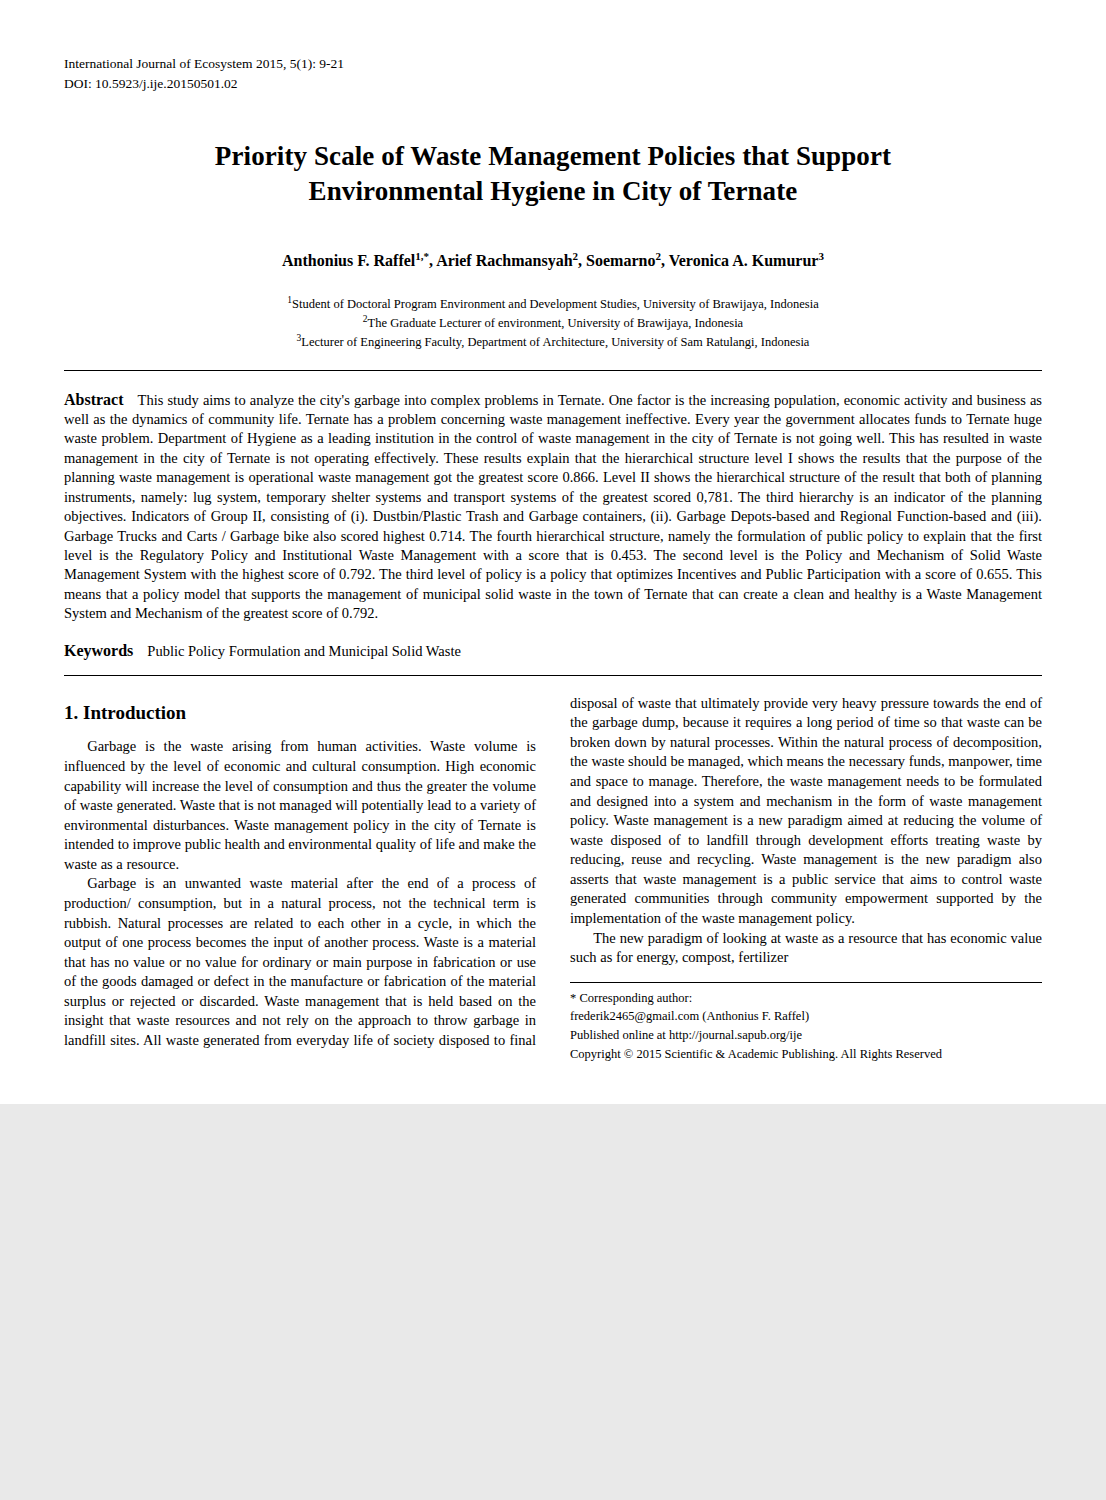International Journal of Ecosystem 2015, 5(1): 9-21
DOI: 10.5923/j.ije.20150501.02
Priority Scale of Waste Management Policies that Support
Environmental Hygiene in City of Ternate
Anthonius F. Raffel1,*, Arief Rachmansyah2, Soemarno2, Veronica A. Kumurur3
1Student of Doctoral Program Environment and Development Studies, University of Brawijaya, Indonesia
2The Graduate Lecturer of environment, University of Brawijaya, Indonesia
3Lecturer of Engineering Faculty, Department of Architecture, University of Sam Ratulangi, Indonesia
Abstract This study aims to analyze the city's garbage into complex problems in Ternate. One factor is the increasing population, economic activity and business as well as the dynamics of community life. Ternate has a problem concerning waste management ineffective. Every year the government allocates funds to Ternate huge waste problem. Department of Hygiene as a leading institution in the control of waste management in the city of Ternate is not going well. This has resulted in waste management in the city of Ternate is not operating effectively. These results explain that the hierarchical structure level I shows the results that the purpose of the planning waste management is operational waste management got the greatest score 0.866. Level II shows the hierarchical structure of the result that both of planning instruments, namely: lug system, temporary shelter systems and transport systems of the greatest scored 0,781. The third hierarchy is an indicator of the planning objectives. Indicators of Group II, consisting of (i). Dustbin/Plastic Trash and Garbage containers, (ii). Garbage Depots-based and Regional Function-based and (iii). Garbage Trucks and Carts / Garbage bike also scored highest 0.714. The fourth hierarchical structure, namely the formulation of public policy to explain that the first level is the Regulatory Policy and Institutional Waste Management with a score that is 0.453. The second level is the Policy and Mechanism of Solid Waste Management System with the highest score of 0.792. The third level of policy is a policy that optimizes Incentives and Public Participation with a score of 0.655. This means that a policy model that supports the management of municipal solid waste in the town of Ternate that can create a clean and healthy is a Waste Management System and Mechanism of the greatest score of 0.792.
Keywords Public Policy Formulation and Municipal Solid Waste
1. Introduction
Garbage is the waste arising from human activities. Waste volume is influenced by the level of economic and cultural consumption. High economic capability will increase the level of consumption and thus the greater the volume of waste generated. Waste that is not managed will potentially lead to a variety of environmental disturbances. Waste management policy in the city of Ternate is intended to improve public health and environmental quality of life and make the waste as a resource.
Garbage is an unwanted waste material after the end of a process of production/ consumption, but in a natural process, not the technical term is rubbish. Natural processes are related to each other in a cycle, in which the output of one process becomes the input of another process. Waste is a material that has no value or no value for ordinary or main purpose in fabrication or use of the goods damaged or defect in the manufacture or fabrication of the material surplus or rejected or discarded. Waste management that is held based on the insight that waste resources and not rely on the approach to throw garbage in landfill sites. All waste generated from everyday life of society disposed to final disposal of waste that ultimately provide very heavy pressure towards the end of the garbage dump, because it requires a long period of time so that waste can be broken down by natural processes. Within the natural process of decomposition, the waste should be managed, which means the necessary funds, manpower, time and space to manage. Therefore, the waste management needs to be formulated and designed into a system and mechanism in the form of waste management policy. Waste management is a new paradigm aimed at reducing the volume of waste disposed of to landfill through development efforts treating waste by reducing, reuse and recycling. Waste management is the new paradigm also asserts that waste management is a public service that aims to control waste generated communities through community empowerment supported by the implementation of the waste management policy.
The new paradigm of looking at waste as a resource that has economic value such as for energy, compost, fertilizer
* Corresponding author:
frederik2465@gmail.com (Anthonius F. Raffel)
Published online at http://journal.sapub.org/ije
Copyright © 2015 Scientific & Academic Publishing. All Rights Reserved